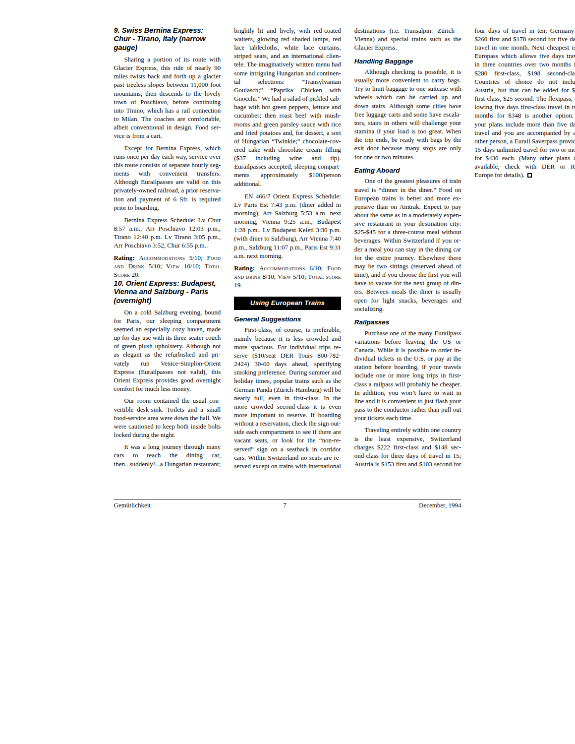9. Swiss Bernina Express: Chur - Tirano, Italy (narrow gauge)
Sharing a portion of its route with Glacier Express, this ride of nearly 90 miles twists back and forth up a glacier past treeless slopes between 11,000 foot mountains, then descends to the lovely town of Poschiavo, before continuing into Tirano, which has a rail connection to Milan. The coaches are comfortable, albeit conventional in design. Food service is from a cart.
Except for Bernina Express, which runs once per day each way, service over this route consists of separate hourly segments with convenient transfers. Although Eurailpasses are valid on this privately-owned railroad, a prior reservation and payment of 6 Sfr. is required prior to boarding.
Bernina Express Schedule: Lv Chur 8:57 a.m., Arr Poschiavo 12:03 p.m., Tirano 12:40 p.m. Lv Tirano 3:05 p.m., Arr Poschiavo 3:52, Chur 6:55 p.m..
Rating: Accommodations 5/10; Food and Drink 5/10; View 10/10; Total Score 20.
10. Orient Express: Budapest, Vienna and Salzburg - Paris (overnight)
On a cold Salzburg evening, bound for Paris, our sleeping compartment seemed an especially cozy haven, made up for day use with its three-seater couch of green plush upholstery. Although not as elegant as the refurbished and privately run Venice-Simplon-Orient Express (Eurailpasses not valid), this Orient Express provides good overnight comfort for much less money.
Our room contained the usual convertible desk-sink. Toilets and a small food-service area were down the hall. We were cautioned to keep both inside bolts locked during the night.
It was a long journey through many cars to reach the dining car, then...suddenly!...a Hungarian restaurant; brightly lit and lively, with red-coated waiters, glowing red shaded lamps, red lace tablecloths, white lace curtains, striped seats, and an international clientele. The imaginatively written menu had some intriguing Hungarian and continental selections: “Transylvanian Goulasch;” “Paprika Chicken with Gnocchi.” We had a salad of pickled cabbage with hot green peppers, lettuce and cucumber; then roast beef with mushrooms and green parsley sauce with rice and fried potatoes and, for dessert, a sort of Hungarian “Twinkie;” chocolate-covered cake with chocolate cream filling ($37 including wine and tip). Eurailpasses accepted, sleeping compartments approximately $100/person additional.
EN 466/7 Orient Express Schedule: Lv Paris Est 7:43 p.m. (diner added in morning), Arr Salzburg 5:53 a.m. next morning, Vienna 9:25 a.m., Budapest 1:28 p.m.. Lv Budapest Keleti 3:30 p.m. (with diner to Salzburg), Arr Vienna 7:40 p.m., Salzburg 11:07 p.m., Paris Est 9:31 a.m. next morning.
Rating: Accommodations 6/10; Food and drink 8/10; View 5/10; Total score 19.
Using European Trains
General Suggestions
First-class, of course, is preferable, mainly because it is less crowded and more spacious. For individual trips reserve ($10/seat DER Tours 800-782-2424) 30-60 days ahead, specifying smoking preference. During summer and holiday times, popular trains such as the German Panda (Zürich-Hamburg) will be nearly full, even in first-class. In the more crowded second-class it is even more important to reserve. If boarding without a reservation, check the sign outside each compartment to see if there are vacant seats, or look for the “non-reserved” sign on a seatback in corridor cars. Within Switzerland no seats are reserved except on trains with international destinations (i.e. Transalpin: Zürich - Vienna) and special trains such as the Glacier Express.
Handling Baggage
Although checking is possible, it is usually more convenient to carry bags. Try to limit baggage to one suitcase with wheels which can be carried up and down stairs. Although some cities have free luggage carts and some have escalators, stairs in others will challenge your stamina if your load is too great. When the trip ends, be ready with bags by the exit door because many stops are only for one or two minutes.
Eating Aboard
One of the greatest pleasures of train travel is “dinner in the diner.” Food on European trains is better and more expensive than on Amtrak. Expect to pay about the same as in a moderately expensive restaurant in your destination city: $25-$45 for a three-course meal without beverages. Within Switzerland if you order a meal you can stay in the dining car for the entire journey. Elsewhere there may be two sittings (reserved ahead of time), and if you choose the first you will have to vacate for the next group of diners. Between meals the diner is usually open for light snacks, beverages and socializing.
Railpasses
Purchase one of the many Eurailpass variations before leaving the US or Canada. While it is possible to order individual tickets in the U.S. or pay at the station before boarding, if your travels include one or more long trips in first-class a railpass will probably be cheaper. In addition, you won’t have to wait in line and it is convenient to just flash your pass to the conductor rather than pull out your tickets each time.
Traveling entirely within one country is the least expensive, Switzerland charges $222 first-class and $148 second-class for three days of travel in 15; Austria is $153 first and $103 second for four days of travel in ten; Germany is $260 first and $178 second for five days travel in one month. Next cheapest is a Europass which allows five days travel in three countries over two months for $280 first-class, $198 second-class. Countries of choice do not include Austria, but that can be added for $35 first-class, $25 second. The flexipass, allowing five days first-class travel in two months for $348 is another option. If your plans include more than five days travel and you are accompanied by another person, a Eurail Saverpass provides 15 days unlimited travel for two or more for $430 each. (Many other plans are available, check with DER or Rail Europe for details).
Gemütlichkeit
7
December, 1994